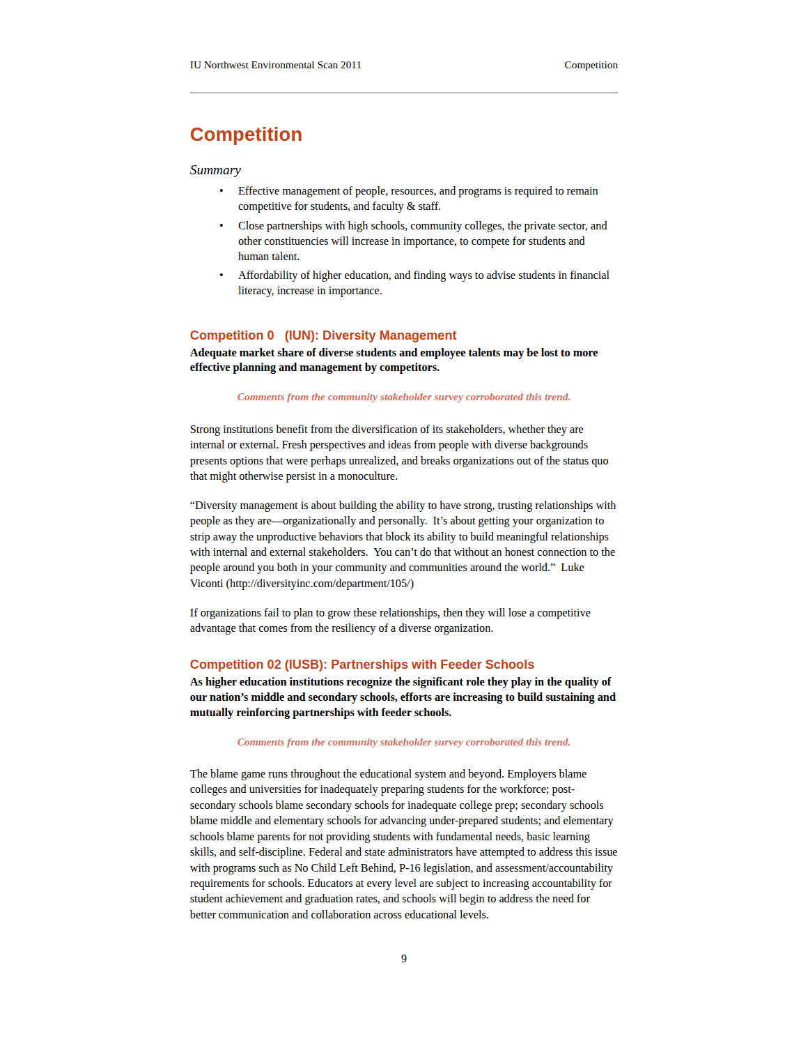IU Northwest Environmental Scan 2011 Competition
Competition
Summary
Effective management of people, resources, and programs is required to remain competitive for students, and faculty & staff.
Close partnerships with high schools, community colleges, the private sector, and other constituencies will increase in importance, to compete for students and human talent.
Affordability of higher education, and finding ways to advise students in financial literacy, increase in importance.
Competition 0 (IUN): Diversity Management
Adequate market share of diverse students and employee talents may be lost to more effective planning and management by competitors.
Comments from the community stakeholder survey corroborated this trend.
Strong institutions benefit from the diversification of its stakeholders, whether they are internal or external. Fresh perspectives and ideas from people with diverse backgrounds presents options that were perhaps unrealized, and breaks organizations out of the status quo that might otherwise persist in a monoculture.
“Diversity management is about building the ability to have strong, trusting relationships with people as they are—organizationally and personally. It’s about getting your organization to strip away the unproductive behaviors that block its ability to build meaningful relationships with internal and external stakeholders. You can’t do that without an honest connection to the people around you both in your community and communities around the world.” Luke Viconti (http://diversityinc.com/department/105/)
If organizations fail to plan to grow these relationships, then they will lose a competitive advantage that comes from the resiliency of a diverse organization.
Competition 02 (IUSB): Partnerships with Feeder Schools
As higher education institutions recognize the significant role they play in the quality of our nation’s middle and secondary schools, efforts are increasing to build sustaining and mutually reinforcing partnerships with feeder schools.
Comments from the community stakeholder survey corroborated this trend.
The blame game runs throughout the educational system and beyond. Employers blame colleges and universities for inadequately preparing students for the workforce; post-secondary schools blame secondary schools for inadequate college prep; secondary schools blame middle and elementary schools for advancing under-prepared students; and elementary schools blame parents for not providing students with fundamental needs, basic learning skills, and self-discipline. Federal and state administrators have attempted to address this issue with programs such as No Child Left Behind, P-16 legislation, and assessment/accountability requirements for schools. Educators at every level are subject to increasing accountability for student achievement and graduation rates, and schools will begin to address the need for better communication and collaboration across educational levels.
9